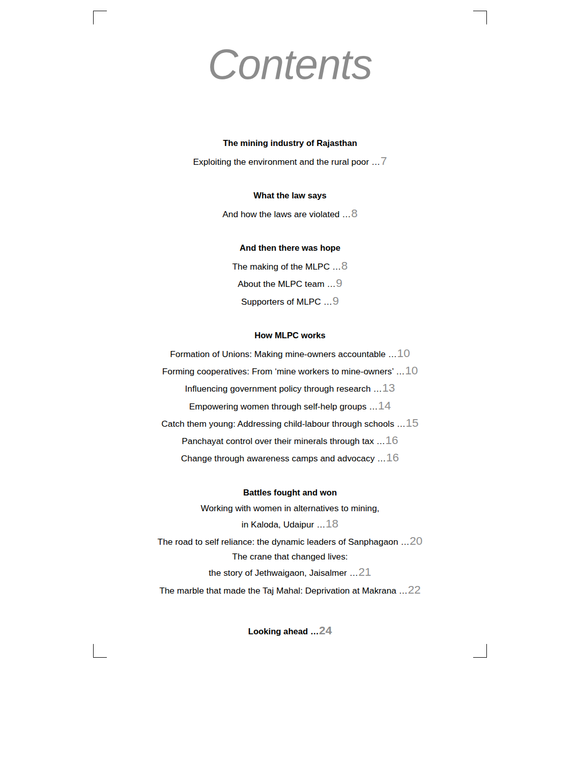Contents
The mining industry of Rajasthan
Exploiting the environment and the rural poor …7
What the law says
And how the laws are violated …8
And then there was hope
The making of the MLPC …8
About the MLPC team …9
Supporters of MLPC …9
How MLPC works
Formation of Unions: Making mine-owners accountable …10
Forming cooperatives: From ‘mine workers to mine-owners’ …10
Influencing government policy through research …13
Empowering women through self-help groups …14
Catch them young: Addressing child-labour through schools …15
Panchayat control over their minerals through tax …16
Change through awareness camps and advocacy …16
Battles fought and won
Working with women in alternatives to mining,
in Kaloda, Udaipur …18
The road to self reliance: the dynamic leaders of Sanphagaon …20
The crane that changed lives:
the story of Jethwaigaon, Jaisalmer …21
The marble that made the Taj Mahal: Deprivation at Makrana …22
Looking ahead …24